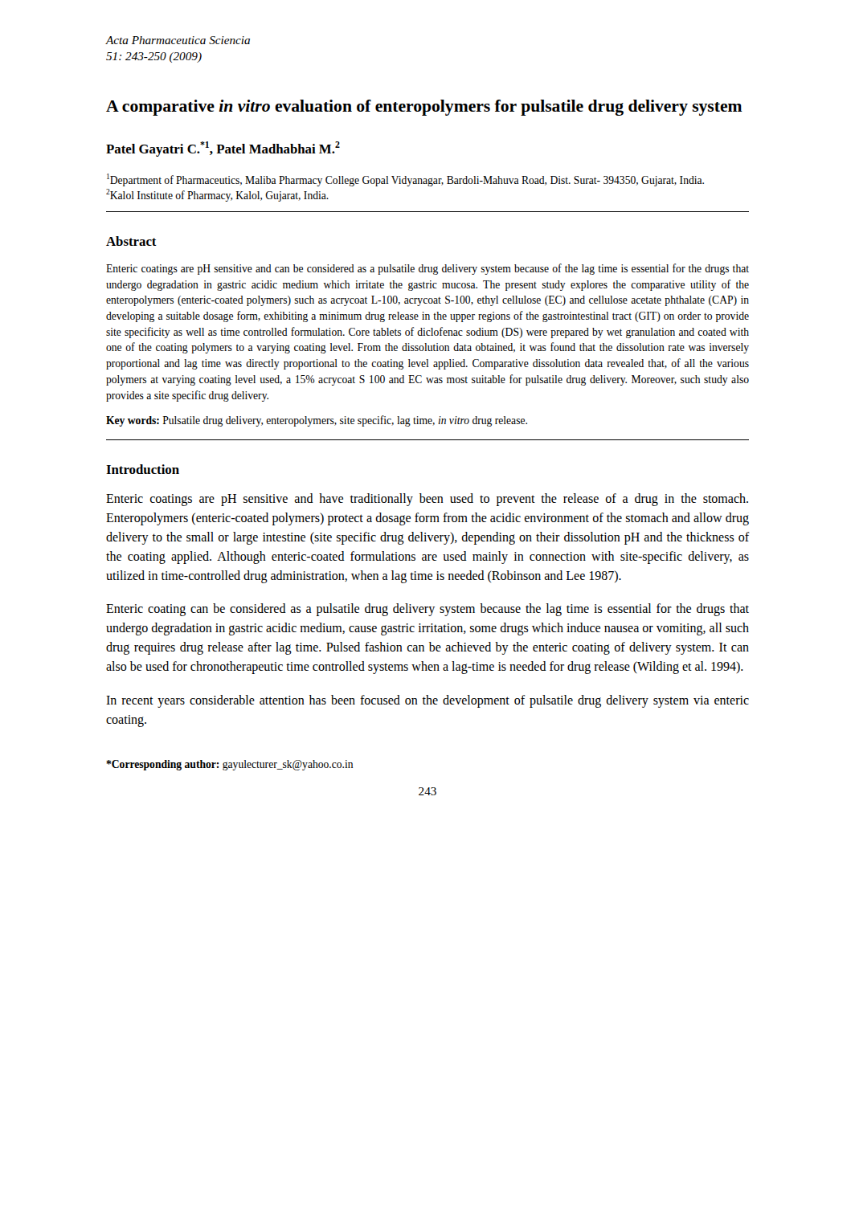Acta Pharmaceutica Sciencia
51: 243-250 (2009)
A comparative in vitro evaluation of enteropolymers for pulsatile drug delivery system
Patel Gayatri C.*1, Patel Madhabhai M.2
1Department of Pharmaceutics, Maliba Pharmacy College Gopal Vidyanagar, Bardoli-Mahuva Road, Dist. Surat- 394350, Gujarat, India.
2Kalol Institute of Pharmacy, Kalol, Gujarat, India.
Abstract
Enteric coatings are pH sensitive and can be considered as a pulsatile drug delivery system because of the lag time is essential for the drugs that undergo degradation in gastric acidic medium which irritate the gastric mucosa. The present study explores the comparative utility of the enteropolymers (enteric-coated polymers) such as acrycoat L-100, acrycoat S-100, ethyl cellulose (EC) and cellulose acetate phthalate (CAP) in developing a suitable dosage form, exhibiting a minimum drug release in the upper regions of the gastrointestinal tract (GIT) on order to provide site specificity as well as time controlled formulation. Core tablets of diclofenac sodium (DS) were prepared by wet granulation and coated with one of the coating polymers to a varying coating level. From the dissolution data obtained, it was found that the dissolution rate was inversely proportional and lag time was directly proportional to the coating level applied. Comparative dissolution data revealed that, of all the various polymers at varying coating level used, a 15% acrycoat S 100 and EC was most suitable for pulsatile drug delivery. Moreover, such study also provides a site specific drug delivery.
Key words: Pulsatile drug delivery, enteropolymers, site specific, lag time, in vitro drug release.
Introduction
Enteric coatings are pH sensitive and have traditionally been used to prevent the release of a drug in the stomach. Enteropolymers (enteric-coated polymers) protect a dosage form from the acidic environment of the stomach and allow drug delivery to the small or large intestine (site specific drug delivery), depending on their dissolution pH and the thickness of the coating applied. Although enteric-coated formulations are used mainly in connection with site-specific delivery, as utilized in time-controlled drug administration, when a lag time is needed (Robinson and Lee 1987).
Enteric coating can be considered as a pulsatile drug delivery system because the lag time is essential for the drugs that undergo degradation in gastric acidic medium, cause gastric irritation, some drugs which induce nausea or vomiting, all such drug requires drug release after lag time. Pulsed fashion can be achieved by the enteric coating of delivery system. It can also be used for chronotherapeutic time controlled systems when a lag-time is needed for drug release (Wilding et al. 1994).
In recent years considerable attention has been focused on the development of pulsatile drug delivery system via enteric coating.
*Corresponding author: gayulecturer_sk@yahoo.co.in
243